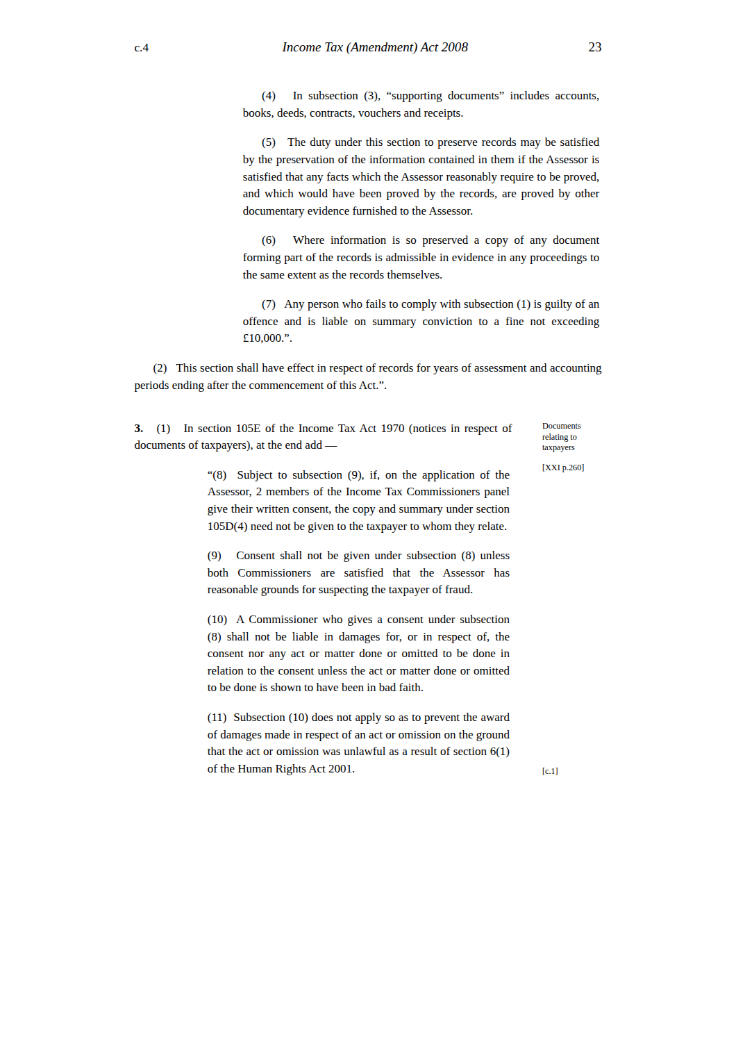c.4
Income Tax (Amendment) Act 2008
23
(4) In subsection (3), “supporting documents” includes accounts, books, deeds, contracts, vouchers and receipts.
(5) The duty under this section to preserve records may be satisfied by the preservation of the information contained in them if the Assessor is satisfied that any facts which the Assessor reasonably require to be proved, and which would have been proved by the records, are proved by other documentary evidence furnished to the Assessor.
(6) Where information is so preserved a copy of any document forming part of the records is admissible in evidence in any proceedings to the same extent as the records themselves.
(7) Any person who fails to comply with subsection (1) is guilty of an offence and is liable on summary conviction to a fine not exceeding £10,000.”.
(2) This section shall have effect in respect of records for years of assessment and accounting periods ending after the commencement of this Act.”.
Documents relating to taxpayers
[XXI p.260]
[c.1]
3. (1) In section 105E of the Income Tax Act 1970 (notices in respect of documents of taxpayers), at the end add —
“(8) Subject to subsection (9), if, on the application of the Assessor, 2 members of the Income Tax Commissioners panel give their written consent, the copy and summary under section 105D(4) need not be given to the taxpayer to whom they relate.
(9) Consent shall not be given under subsection (8) unless both Commissioners are satisfied that the Assessor has reasonable grounds for suspecting the taxpayer of fraud.
(10) A Commissioner who gives a consent under subsection (8) shall not be liable in damages for, or in respect of, the consent nor any act or matter done or omitted to be done in relation to the consent unless the act or matter done or omitted to be done is shown to have been in bad faith.
(11) Subsection (10) does not apply so as to prevent the award of damages made in respect of an act or omission on the ground that the act or omission was unlawful as a result of section 6(1) of the Human Rights Act 2001.